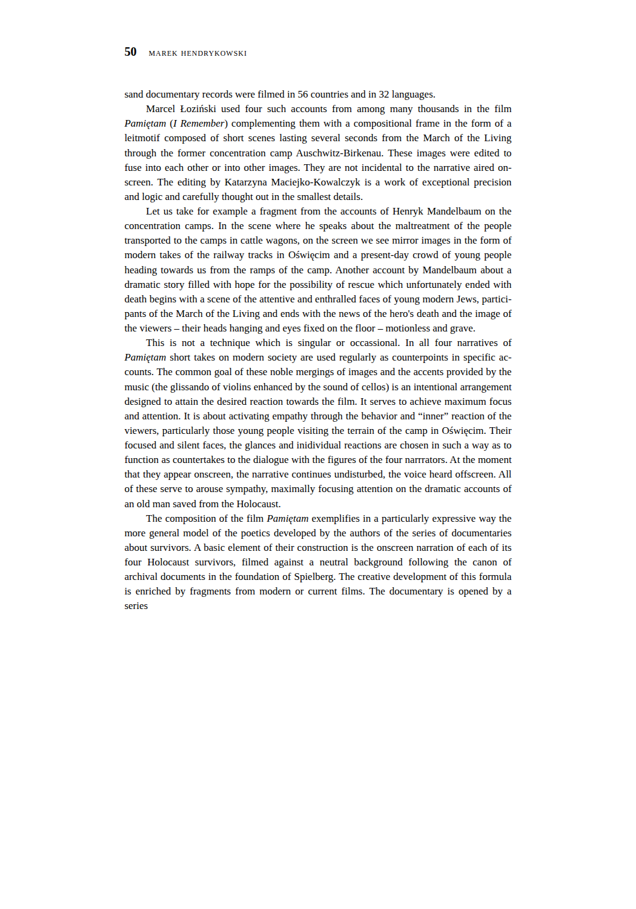50 Marek Hendrykowski
sand documentary records were filmed in 56 countries and in 32 languages.
Marcel Łoziński used four such accounts from among many thousands in the film Pamiętam (I Remember) complementing them with a compositional frame in the form of a leitmotif composed of short scenes lasting several seconds from the March of the Living through the former concentration camp Auschwitz-Birkenau. These images were edited to fuse into each other or into other images. They are not incidental to the narrative aired onscreen. The editing by Katarzyna Maciejko-Kowalczyk is a work of exceptional precision and logic and carefully thought out in the smallest details.
Let us take for example a fragment from the accounts of Henryk Mandelbaum on the concentration camps. In the scene where he speaks about the maltreatment of the people transported to the camps in cattle wagons, on the screen we see mirror images in the form of modern takes of the railway tracks in Oświęcim and a present-day crowd of young people heading towards us from the ramps of the camp. Another account by Mandelbaum about a dramatic story filled with hope for the possibility of rescue which unfortunately ended with death begins with a scene of the attentive and enthralled faces of young modern Jews, participants of the March of the Living and ends with the news of the hero's death and the image of the viewers – their heads hanging and eyes fixed on the floor – motionless and grave.
This is not a technique which is singular or occassional. In all four narratives of Pamiętam short takes on modern society are used regularly as counterpoints in specific accounts. The common goal of these noble mergings of images and the accents provided by the music (the glissando of violins enhanced by the sound of cellos) is an intentional arrangement designed to attain the desired reaction towards the film. It serves to achieve maximum focus and attention. It is about activating empathy through the behavior and “inner” reaction of the viewers, particularly those young people visiting the terrain of the camp in Oświęcim. Their focused and silent faces, the glances and inidividual reactions are chosen in such a way as to function as countertakes to the dialogue with the figures of the four narrrators. At the moment that they appear onscreen, the narrative continues undisturbed, the voice heard offscreen. All of these serve to arouse sympathy, maximally focusing attention on the dramatic accounts of an old man saved from the Holocaust.
The composition of the film Pamiętam exemplifies in a particularly expressive way the more general model of the poetics developed by the authors of the series of documentaries about survivors. A basic element of their construction is the onscreen narration of each of its four Holocaust survivors, filmed against a neutral background following the canon of archival documents in the foundation of Spielberg. The creative development of this formula is enriched by fragments from modern or current films. The documentary is opened by a series